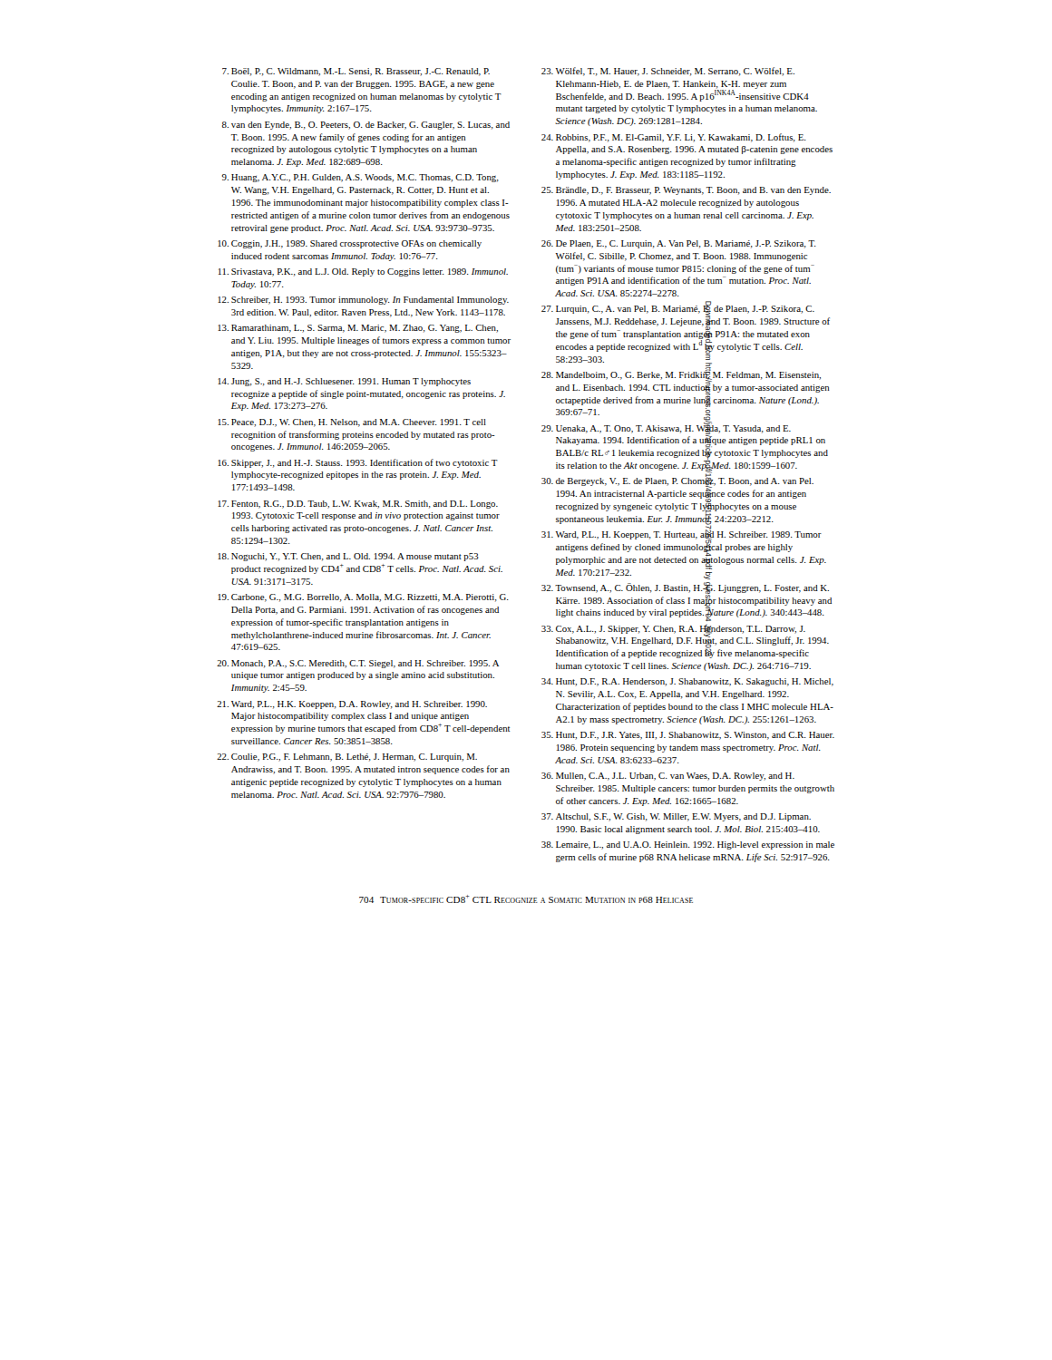Downloaded from http://rupress.org/jem/article-pdf/185/4/695/1110726/5414.pdf by guest on 04 July 2022
Boël, P., C. Wildmann, M.-L. Sensi, R. Brasseur, J.-C. Renauld, P. Coulie. T. Boon, and P. van der Bruggen. 1995. BAGE, a new gene encoding an antigen recognized on human melanomas by cytolytic T lymphocytes. Immunity. 2:167–175.
van den Eynde, B., O. Peeters, O. de Backer, G. Gaugler, S. Lucas, and T. Boon. 1995. A new family of genes coding for an antigen recognized by autologous cytolytic T lymphocytes on a human melanoma. J. Exp. Med. 182:689–698.
Huang, A.Y.C., P.H. Gulden, A.S. Woods, M.C. Thomas, C.D. Tong, W. Wang, V.H. Engelhard, G. Pasternack, R. Cotter, D. Hunt et al. 1996. The immunodominant major histocompatibility complex class I-restricted antigen of a murine colon tumor derives from an endogenous retroviral gene product. Proc. Natl. Acad. Sci. USA. 93:9730–9735.
Coggin, J.H., 1989. Shared crossprotective OFAs on chemically induced rodent sarcomas Immunol. Today. 10:76–77.
Srivastava, P.K., and L.J. Old. Reply to Coggins letter. 1989. Immunol. Today. 10:77.
Schreiber, H. 1993. Tumor immunology. In Fundamental Immunology. 3rd edition. W. Paul, editor. Raven Press, Ltd., New York. 1143–1178.
Ramarathinam, L., S. Sarma, M. Maric, M. Zhao, G. Yang, L. Chen, and Y. Liu. 1995. Multiple lineages of tumors express a common tumor antigen, P1A, but they are not cross-protected. J. Immunol. 155:5323–5329.
Jung, S., and H.-J. Schluesener. 1991. Human T lymphocytes recognize a peptide of single point-mutated, oncogenic ras proteins. J. Exp. Med. 173:273–276.
Peace, D.J., W. Chen, H. Nelson, and M.A. Cheever. 1991. T cell recognition of transforming proteins encoded by mutated ras proto-oncogenes. J. Immunol. 146:2059–2065.
Skipper, J., and H.-J. Stauss. 1993. Identification of two cytotoxic T lymphocyte-recognized epitopes in the ras protein. J. Exp. Med. 177:1493–1498.
Fenton, R.G., D.D. Taub, L.W. Kwak, M.R. Smith, and D.L. Longo. 1993. Cytotoxic T-cell response and in vivo protection against tumor cells harboring activated ras proto-oncogenes. J. Natl. Cancer Inst. 85:1294–1302.
Noguchi, Y., Y.T. Chen, and L. Old. 1994. A mouse mutant p53 product recognized by CD4+ and CD8+ T cells. Proc. Natl. Acad. Sci. USA. 91:3171–3175.
Carbone, G., M.G. Borrello, A. Molla, M.G. Rizzetti, M.A. Pierotti, G. Della Porta, and G. Parmiani. 1991. Activation of ras oncogenes and expression of tumor-specific transplantation antigens in methylcholanthrene-induced murine fibrosarcomas. Int. J. Cancer. 47:619–625.
Monach, P.A., S.C. Meredith, C.T. Siegel, and H. Schreiber. 1995. A unique tumor antigen produced by a single amino acid substitution. Immunity. 2:45–59.
Ward, P.L., H.K. Koeppen, D.A. Rowley, and H. Schreiber. 1990. Major histocompatibility complex class I and unique antigen expression by murine tumors that escaped from CD8+ T cell-dependent surveillance. Cancer Res. 50:3851–3858.
Coulie, P.G., F. Lehmann, B. Lethé, J. Herman, C. Lurquin, M. Andrawiss, and T. Boon. 1995. A mutated intron sequence codes for an antigenic peptide recognized by cytolytic T lymphocytes on a human melanoma. Proc. Natl. Acad. Sci. USA. 92:7976–7980.
Wölfel, T., M. Hauer, J. Schneider, M. Serrano, C. Wölfel, E. Klehmann-Hieb, E. de Plaen, T. Hankein, K-H. meyer zum Bschenfelde, and D. Beach. 1995. A p16INK4A-insensitive CDK4 mutant targeted by cytolytic T lymphocytes in a human melanoma. Science (Wash. DC). 269:1281–1284.
Robbins, P.F., M. El-Gamil, Y.F. Li, Y. Kawakami, D. Loftus, E. Appella, and S.A. Rosenberg. 1996. A mutated β-catenin gene encodes a melanoma-specific antigen recognized by tumor infiltrating lymphocytes. J. Exp. Med. 183:1185–1192.
Brändle, D., F. Brasseur, P. Weynants, T. Boon, and B. van den Eynde. 1996. A mutated HLA-A2 molecule recognized by autologous cytotoxic T lymphocytes on a human renal cell carcinoma. J. Exp. Med. 183:2501–2508.
De Plaen, E., C. Lurquin, A. Van Pel, B. Mariamé, J.-P. Szikora, T. Wölfel, C. Sibille, P. Chomez, and T. Boon. 1988. Immunogenic (tum−) variants of mouse tumor P815: cloning of the gene of tum− antigen P91A and identification of the tum− mutation. Proc. Natl. Acad. Sci. USA. 85:2274–2278.
Lurquin, C., A. van Pel, B. Mariamé, E. de Plaen, J.-P. Szikora, C. Janssens, M.J. Reddehase, J. Lejeune, and T. Boon. 1989. Structure of the gene of tum− transplantation antigen P91A: the mutated exon encodes a peptide recognized with Ld by cytolytic T cells. Cell. 58:293–303.
Mandelboim, O., G. Berke, M. Fridkin, M. Feldman, M. Eisenstein, and L. Eisenbach. 1994. CTL induction by a tumor-associated antigen octapeptide derived from a murine lung carcinoma. Nature (Lond.). 369:67–71.
Uenaka, A., T. Ono, T. Akisawa, H. Wada, T. Yasuda, and E. Nakayama. 1994. Identification of a unique antigen peptide pRL1 on BALB/c RL♂1 leukemia recognized by cytotoxic T lymphocytes and its relation to the Akt oncogene. J. Exp. Med. 180:1599–1607.
de Bergeyck, V., E. de Plaen, P. Chomez, T. Boon, and A. van Pel. 1994. An intracisternal A-particle sequence codes for an antigen recognized by syngeneic cytolytic T lymphocytes on a mouse spontaneous leukemia. Eur. J. Immunol. 24:2203–2212.
Ward, P.L., H. Koeppen, T. Hurteau, and H. Schreiber. 1989. Tumor antigens defined by cloned immunological probes are highly polymorphic and are not detected on autologous normal cells. J. Exp. Med. 170:217–232.
Townsend, A., C. Öhlen, J. Bastin, H.-G. Ljunggren, L. Foster, and K. Kärre. 1989. Association of class I major histocompatibility heavy and light chains induced by viral peptides. Nature (Lond.). 340:443–448.
Cox, A.L., J. Skipper, Y. Chen, R.A. Henderson, T.L. Darrow, J. Shabanowitz, V.H. Engelhard, D.F. Hunt, and C.L. Slingluff, Jr. 1994. Identification of a peptide recognized by five melanoma-specific human cytotoxic T cell lines. Science (Wash. DC.). 264:716–719.
Hunt, D.F., R.A. Henderson, J. Shabanowitz, K. Sakaguchi, H. Michel, N. Sevilir, A.L. Cox, E. Appella, and V.H. Engelhard. 1992. Characterization of peptides bound to the class I MHC molecule HLA-A2.1 by mass spectrometry. Science (Wash. DC.). 255:1261–1263.
Hunt, D.F., J.R. Yates, III, J. Shabanowitz, S. Winston, and C.R. Hauer. 1986. Protein sequencing by tandem mass spectrometry. Proc. Natl. Acad. Sci. USA. 83:6233–6237.
Mullen, C.A., J.L. Urban, C. van Waes, D.A. Rowley, and H. Schreiber. 1985. Multiple cancers: tumor burden permits the outgrowth of other cancers. J. Exp. Med. 162:1665–1682.
Altschul, S.F., W. Gish, W. Miller, E.W. Myers, and D.J. Lipman. 1990. Basic local alignment search tool. J. Mol. Biol. 215:403–410.
Lemaire, L., and U.A.O. Heinlein. 1992. High-level expression in male germ cells of murine p68 RNA helicase mRNA. Life Sci. 52:917–926.
704 Tumor-specific CD8+ CTL Recognize a Somatic Mutation in p68 Helicase